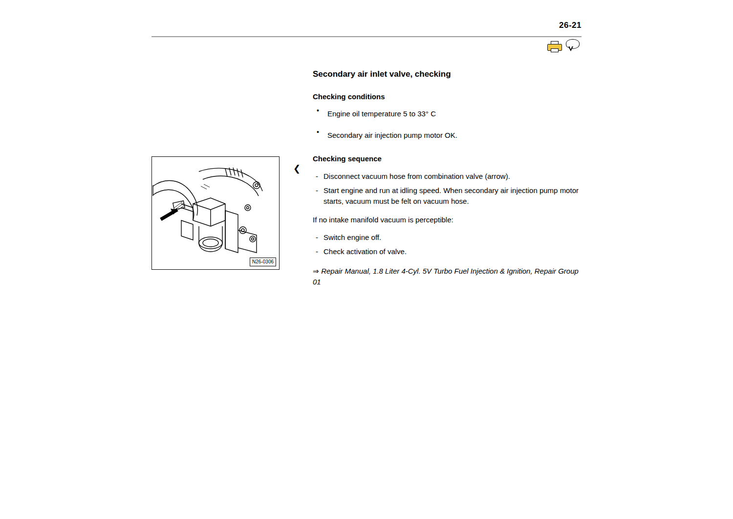26-21
❮
N26-0306
Secondary air inlet valve, checking
Checking conditions
Engine oil temperature 5 to 33° C
Secondary air injection pump motor OK.
Checking sequence
Disconnect vacuum hose from combination valve (arrow).
Start engine and run at idling speed. When secondary air injection pump motor starts, vacuum must be felt on vacuum hose.
If no intake manifold vacuum is perceptible:
Switch engine off.
Check activation of valve.
⇒ Repair Manual, 1.8 Liter 4-Cyl. 5V Turbo Fuel Injection & Ignition, Repair Group 01